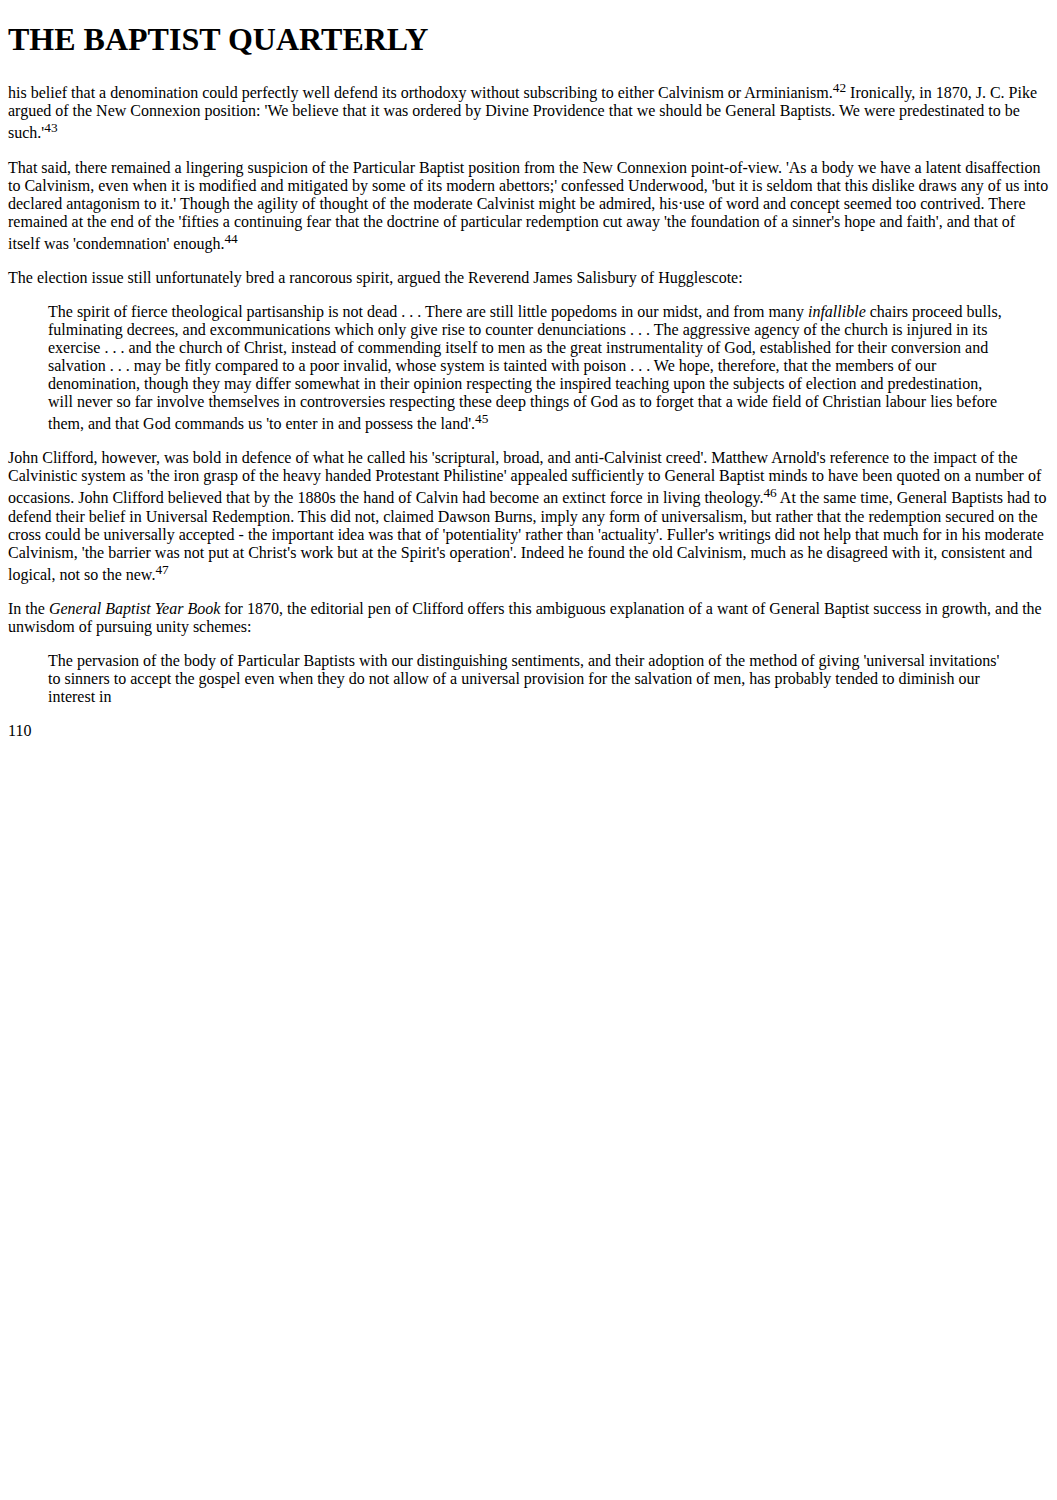THE BAPTIST QUARTERLY
his belief that a denomination could perfectly well defend its orthodoxy without subscribing to either Calvinism or Arminianism.42 Ironically, in 1870, J. C. Pike argued of the New Connexion position: 'We believe that it was ordered by Divine Providence that we should be General Baptists. We were predestinated to be such.'43
That said, there remained a lingering suspicion of the Particular Baptist position from the New Connexion point-of-view. 'As a body we have a latent disaffection to Calvinism, even when it is modified and mitigated by some of its modern abettors;' confessed Underwood, 'but it is seldom that this dislike draws any of us into declared antagonism to it.' Though the agility of thought of the moderate Calvinist might be admired, his·use of word and concept seemed too contrived. There remained at the end of the 'fifties a continuing fear that the doctrine of particular redemption cut away 'the foundation of a sinner's hope and faith', and that of itself was 'condemnation' enough.44
The election issue still unfortunately bred a rancorous spirit, argued the Reverend James Salisbury of Hugglescote:
The spirit of fierce theological partisanship is not dead . . . There are still little popedoms in our midst, and from many infallible chairs proceed bulls, fulminating decrees, and excommunications which only give rise to counter denunciations . . . The aggressive agency of the church is injured in its exercise . . . and the church of Christ, instead of commending itself to men as the great instrumentality of God, established for their conversion and salvation . . . may be fitly compared to a poor invalid, whose system is tainted with poison . . . We hope, therefore, that the members of our denomination, though they may differ somewhat in their opinion respecting the inspired teaching upon the subjects of election and predestination, will never so far involve themselves in controversies respecting these deep things of God as to forget that a wide field of Christian labour lies before them, and that God commands us 'to enter in and possess the land'.45
John Clifford, however, was bold in defence of what he called his 'scriptural, broad, and anti-Calvinist creed'. Matthew Arnold's reference to the impact of the Calvinistic system as 'the iron grasp of the heavy handed Protestant Philistine' appealed sufficiently to General Baptist minds to have been quoted on a number of occasions. John Clifford believed that by the 1880s the hand of Calvin had become an extinct force in living theology.46 At the same time, General Baptists had to defend their belief in Universal Redemption. This did not, claimed Dawson Burns, imply any form of universalism, but rather that the redemption secured on the cross could be universally accepted - the important idea was that of 'potentiality' rather than 'actuality'. Fuller's writings did not help that much for in his moderate Calvinism, 'the barrier was not put at Christ's work but at the Spirit's operation'. Indeed he found the old Calvinism, much as he disagreed with it, consistent and logical, not so the new.47
In the General Baptist Year Book for 1870, the editorial pen of Clifford offers this ambiguous explanation of a want of General Baptist success in growth, and the unwisdom of pursuing unity schemes:
The pervasion of the body of Particular Baptists with our distinguishing sentiments, and their adoption of the method of giving 'universal invitations' to sinners to accept the gospel even when they do not allow of a universal provision for the salvation of men, has probably tended to diminish our interest in
110